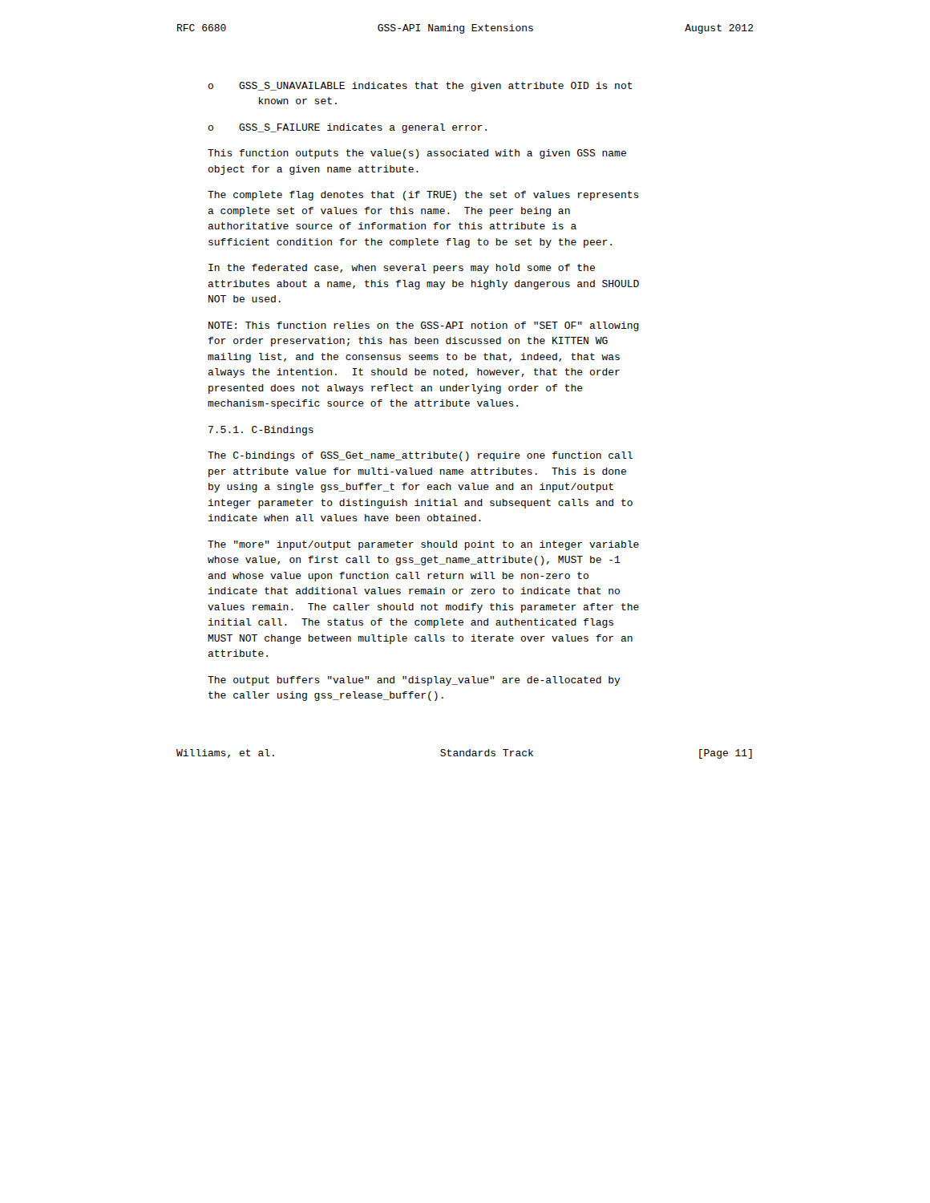RFC 6680 GSS-API Naming Extensions August 2012
GSS_S_UNAVAILABLE indicates that the given attribute OID is not known or set.
GSS_S_FAILURE indicates a general error.
This function outputs the value(s) associated with a given GSS name object for a given name attribute.
The complete flag denotes that (if TRUE) the set of values represents a complete set of values for this name. The peer being an authoritative source of information for this attribute is a sufficient condition for the complete flag to be set by the peer.
In the federated case, when several peers may hold some of the attributes about a name, this flag may be highly dangerous and SHOULD NOT be used.
NOTE: This function relies on the GSS-API notion of "SET OF" allowing for order preservation; this has been discussed on the KITTEN WG mailing list, and the consensus seems to be that, indeed, that was always the intention. It should be noted, however, that the order presented does not always reflect an underlying order of the mechanism-specific source of the attribute values.
7.5.1. C-Bindings
The C-bindings of GSS_Get_name_attribute() require one function call per attribute value for multi-valued name attributes. This is done by using a single gss_buffer_t for each value and an input/output integer parameter to distinguish initial and subsequent calls and to indicate when all values have been obtained.
The "more" input/output parameter should point to an integer variable whose value, on first call to gss_get_name_attribute(), MUST be -1 and whose value upon function call return will be non-zero to indicate that additional values remain or zero to indicate that no values remain. The caller should not modify this parameter after the initial call. The status of the complete and authenticated flags MUST NOT change between multiple calls to iterate over values for an attribute.
The output buffers "value" and "display_value" are de-allocated by the caller using gss_release_buffer().
Williams, et al. Standards Track [Page 11]